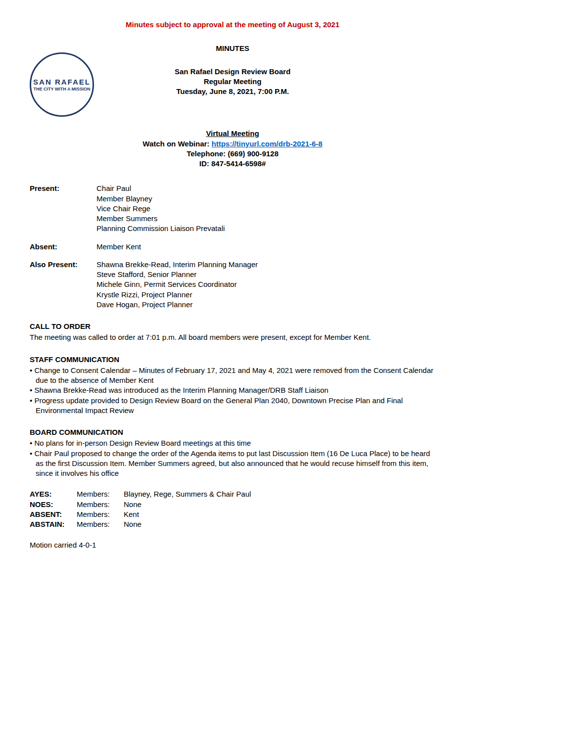Minutes subject to approval at the meeting of August 3, 2021
SAN RAFAEL THE CITY WITH A MISSION
MINUTES
San Rafael Design Review Board
Regular Meeting
Tuesday, June 8, 2021, 7:00 P.M.
Virtual Meeting
Watch on Webinar: https://tinyurl.com/drb-2021-6-8
Telephone: (669) 900-9128
ID: 847-5414-6598#
| Present: | Chair Paul |
| | Member Blayney |
| | Vice Chair Rege |
| | Member Summers |
| | Planning Commission Liaison Prevatali |
| Absent: | Member Kent |
| Also Present: | Shawna Brekke-Read, Interim Planning Manager |
| | Steve Stafford, Senior Planner |
| | Michele Ginn, Permit Services Coordinator |
| | Krystle Rizzi, Project Planner |
| | Dave Hogan, Project Planner |
CALL TO ORDER
The meeting was called to order at 7:01 p.m. All board members were present, except for Member Kent.
STAFF COMMUNICATION
• Change to Consent Calendar – Minutes of February 17, 2021 and May 4, 2021 were removed from the Consent Calendar due to the absence of Member Kent
• Shawna Brekke-Read was introduced as the Interim Planning Manager/DRB Staff Liaison
• Progress update provided to Design Review Board on the General Plan 2040, Downtown Precise Plan and Final Environmental Impact Review
BOARD COMMUNICATION
• No plans for in-person Design Review Board meetings at this time
• Chair Paul proposed to change the order of the Agenda items to put last Discussion Item (16 De Luca Place) to be heard as the first Discussion Item. Member Summers agreed, but also announced that he would recuse himself from this item, since it involves his office
| AYES: | Members: | Blayney, Rege, Summers & Chair Paul |
| NOES: | Members: | None |
| ABSENT: | Members: | Kent |
| ABSTAIN: | Members: | None |
Motion carried 4-0-1